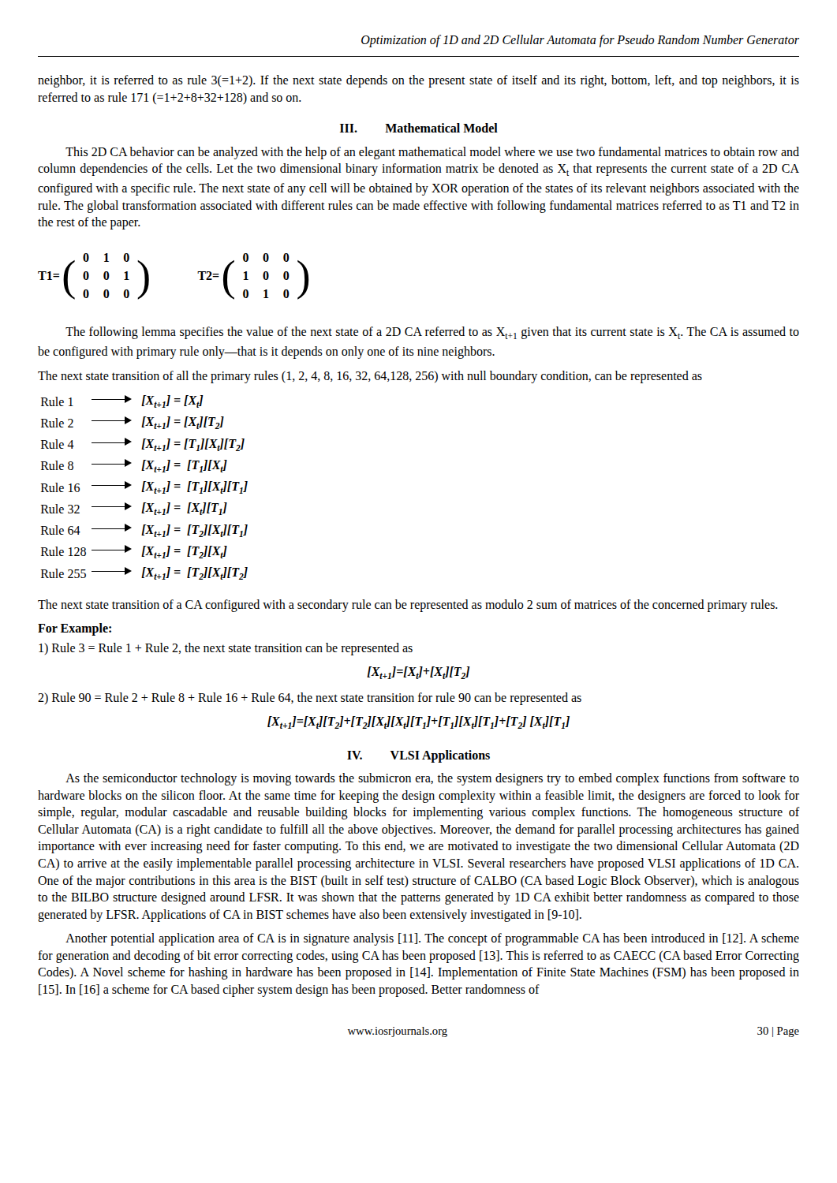Optimization of 1D and 2D Cellular Automata for Pseudo Random Number Generator
neighbor, it is referred to as rule 3(=1+2). If the next state depends on the present state of itself and its right, bottom, left, and top neighbors, it is referred to as rule 171 (=1+2+8+32+128) and so on.
III. Mathematical Model
This 2D CA behavior can be analyzed with the help of an elegant mathematical model where we use two fundamental matrices to obtain row and column dependencies of the cells. Let the two dimensional binary information matrix be denoted as Xt that represents the current state of a 2D CA configured with a specific rule. The next state of any cell will be obtained by XOR operation of the states of its relevant neighbors associated with the rule. The global transformation associated with different rules can be made effective with following fundamental matrices referred to as T1 and T2 in the rest of the paper.
T1=(
| 0 | 1 | 0 |
| 0 | 0 | 1 |
| 0 | 0 | 0 |
) T2=(
| 0 | 0 | 0 |
| 1 | 0 | 0 |
| 0 | 1 | 0 |
)
The following lemma specifies the value of the next state of a 2D CA referred to as Xt+1 given that its current state is Xt. The CA is assumed to be configured with primary rule only—that is it depends on only one of its nine neighbors.
The next state transition of all the primary rules (1, 2, 4, 8, 16, 32, 64,128, 256) with null boundary condition, can be represented as
| Rule 1 | | [ X t+1 ] = [ X t ] |
| Rule 2 | | [ X t+1 ] = [ X t ][ T 2 ] |
| Rule 4 | | [ X t+1 ] = [ T 1 ][ X t ][ T 2 ] |
| Rule 8 | | [ X t+1 ] = [ T 1 ][ X t ] |
| Rule 16 | | [ X t+1 ] = [ T 1 ][ X t ][ T 1 ] |
| Rule 32 | | [ X t+1 ] = [ X t ][ T 1 ] |
| Rule 64 | | [ X t+1 ] = [ T 2 ][ X t ][ T 1 ] |
| Rule 128 | | [ X t+1 ] = [ T 2 ][ X t ] |
| Rule 255 | | [ X t+1 ] = [ T 2 ][ X t ][ T 2 ] |
The next state transition of a CA configured with a secondary rule can be represented as modulo 2 sum of matrices of the concerned primary rules.
For Example:
1) Rule 3 = Rule 1 + Rule 2, the next state transition can be represented as
[Xt+1]=[Xt]+[Xt][T2]
2) Rule 90 = Rule 2 + Rule 8 + Rule 16 + Rule 64, the next state transition for rule 90 can be represented as
[Xt+1]=[Xt][T2]+[T2][Xt][Xt][T1]+[T1][Xt][T1]+[T2] [Xt][T1]
IV. VLSI Applications
As the semiconductor technology is moving towards the submicron era, the system designers try to embed complex functions from software to hardware blocks on the silicon floor. At the same time for keeping the design complexity within a feasible limit, the designers are forced to look for simple, regular, modular cascadable and reusable building blocks for implementing various complex functions. The homogeneous structure of Cellular Automata (CA) is a right candidate to fulfill all the above objectives. Moreover, the demand for parallel processing architectures has gained importance with ever increasing need for faster computing. To this end, we are motivated to investigate the two dimensional Cellular Automata (2D CA) to arrive at the easily implementable parallel processing architecture in VLSI. Several researchers have proposed VLSI applications of 1D CA. One of the major contributions in this area is the BIST (built in self test) structure of CALBO (CA based Logic Block Observer), which is analogous to the BILBO structure designed around LFSR. It was shown that the patterns generated by 1D CA exhibit better randomness as compared to those generated by LFSR. Applications of CA in BIST schemes have also been extensively investigated in [9-10].
Another potential application area of CA is in signature analysis [11]. The concept of programmable CA has been introduced in [12]. A scheme for generation and decoding of bit error correcting codes, using CA has been proposed [13]. This is referred to as CAECC (CA based Error Correcting Codes). A Novel scheme for hashing in hardware has been proposed in [14]. Implementation of Finite State Machines (FSM) has been proposed in [15]. In [16] a scheme for CA based cipher system design has been proposed. Better randomness of
www.iosrjournals.org
30 | Page